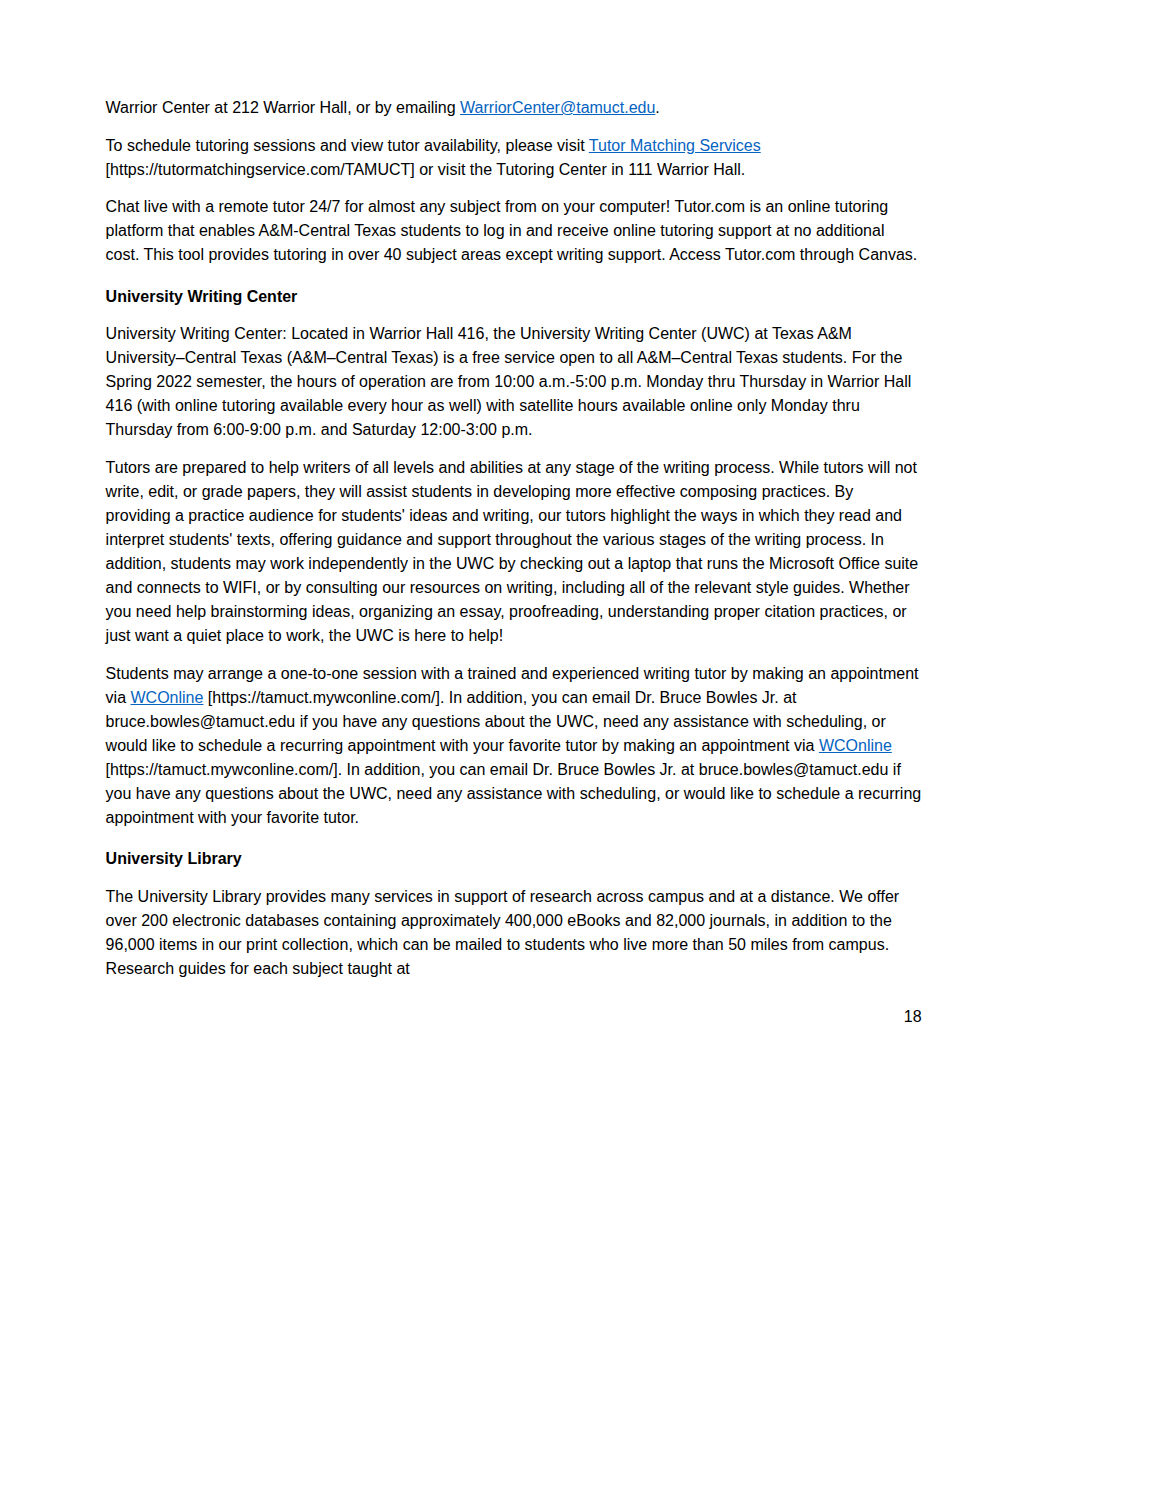Warrior Center at 212 Warrior Hall, or by emailing WarriorCenter@tamuct.edu.
To schedule tutoring sessions and view tutor availability, please visit Tutor Matching Services [https://tutormatchingservice.com/TAMUCT] or visit the Tutoring Center in 111 Warrior Hall.
Chat live with a remote tutor 24/7 for almost any subject from on your computer! Tutor.com is an online tutoring platform that enables A&M-Central Texas students to log in and receive online tutoring support at no additional cost. This tool provides tutoring in over 40 subject areas except writing support. Access Tutor.com through Canvas.
University Writing Center
University Writing Center: Located in Warrior Hall 416, the University Writing Center (UWC) at Texas A&M University–Central Texas (A&M–Central Texas) is a free service open to all A&M–Central Texas students. For the Spring 2022 semester, the hours of operation are from 10:00 a.m.-5:00 p.m. Monday thru Thursday in Warrior Hall 416 (with online tutoring available every hour as well) with satellite hours available online only Monday thru Thursday from 6:00-9:00 p.m. and Saturday 12:00-3:00 p.m.
Tutors are prepared to help writers of all levels and abilities at any stage of the writing process. While tutors will not write, edit, or grade papers, they will assist students in developing more effective composing practices. By providing a practice audience for students' ideas and writing, our tutors highlight the ways in which they read and interpret students' texts, offering guidance and support throughout the various stages of the writing process. In addition, students may work independently in the UWC by checking out a laptop that runs the Microsoft Office suite and connects to WIFI, or by consulting our resources on writing, including all of the relevant style guides. Whether you need help brainstorming ideas, organizing an essay, proofreading, understanding proper citation practices, or just want a quiet place to work, the UWC is here to help!
Students may arrange a one-to-one session with a trained and experienced writing tutor by making an appointment via WCOnline [https://tamuct.mywconline.com/]. In addition, you can email Dr. Bruce Bowles Jr. at bruce.bowles@tamuct.edu if you have any questions about the UWC, need any assistance with scheduling, or would like to schedule a recurring appointment with your favorite tutor by making an appointment via WCOnline [https://tamuct.mywconline.com/]. In addition, you can email Dr. Bruce Bowles Jr. at bruce.bowles@tamuct.edu if you have any questions about the UWC, need any assistance with scheduling, or would like to schedule a recurring appointment with your favorite tutor.
University Library
The University Library provides many services in support of research across campus and at a distance. We offer over 200 electronic databases containing approximately 400,000 eBooks and 82,000 journals, in addition to the 96,000 items in our print collection, which can be mailed to students who live more than 50 miles from campus. Research guides for each subject taught at
18